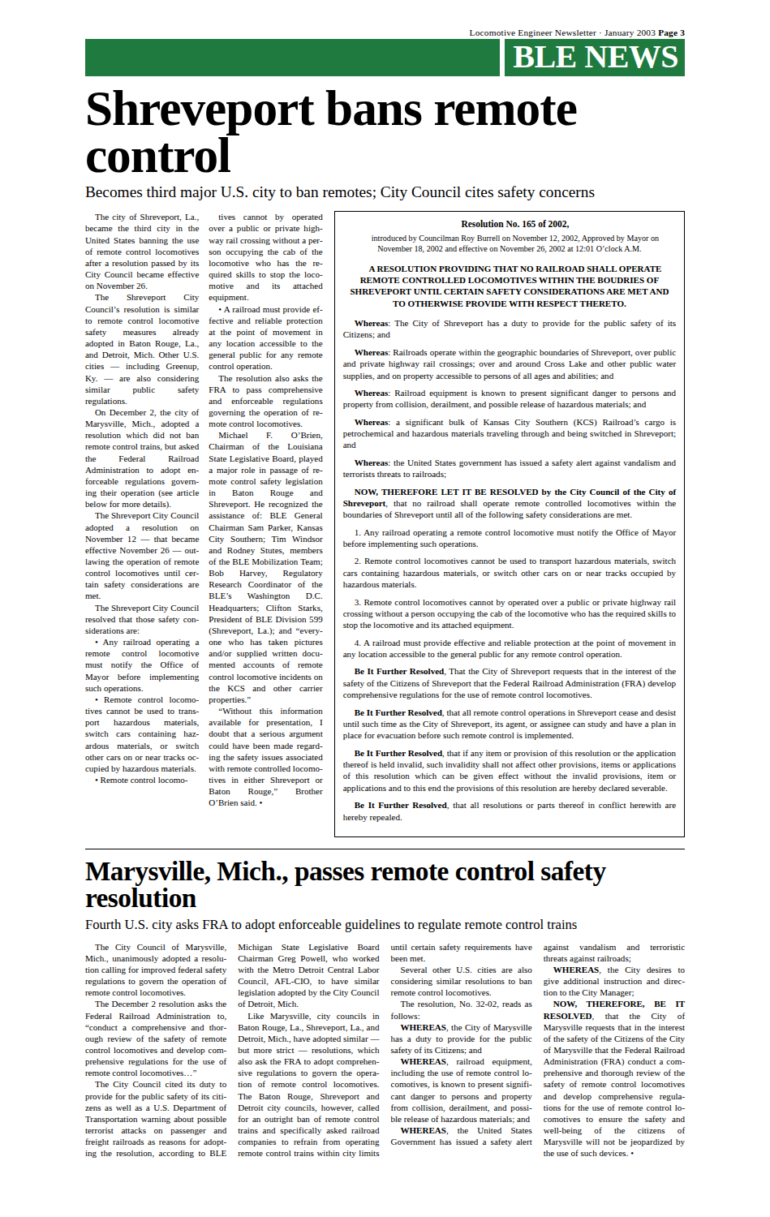Locomotive Engineer Newsletter · January 2003 Page 3
BLE NEWS
Shreveport bans remote control
Becomes third major U.S. city to ban remotes; City Council cites safety concerns
The city of Shreveport, La., became the third city in the United States banning the use of remote control locomotives after a resolution passed by its City Council became effective on November 26.
The Shreveport City Council’s resolution is similar to remote control locomotive safety measures already adopted in Baton Rouge, La., and Detroit, Mich. Other U.S. cities — including Greenup, Ky. — are also considering similar public safety regulations.
On December 2, the city of Marysville, Mich., adopted a resolution which did not ban remote control trains, but asked the Federal Railroad Administration to adopt enforceable regulations governing their operation (see article below for more details).
The Shreveport City Council adopted a resolution on November 12 — that became effective November 26 — outlawing the operation of remote control locomotives until certain safety considerations are met.
The Shreveport City Council resolved that those safety considerations are:
• Any railroad operating a remote control locomotive must notify the Office of Mayor before implementing such operations.
• Remote control locomotives cannot be used to transport hazardous materials, switch cars containing hazardous materials, or switch other cars on or near tracks occupied by hazardous materials.
• Remote control locomo-
tives cannot by operated over a public or private highway rail crossing without a person occupying the cab of the locomotive who has the required skills to stop the locomotive and its attached equipment.
• A railroad must provide effective and reliable protection at the point of movement in any location accessible to the general public for any remote control operation.
The resolution also asks the FRA to pass comprehensive and enforceable regulations governing the operation of remote control locomotives.
Michael F. O’Brien, Chairman of the Louisiana State Legislative Board, played a major role in passage of remote control safety legislation in Baton Rouge and Shreveport. He recognized the assistance of: BLE General Chairman Sam Parker, Kansas City Southern; Tim Windsor and Rodney Stutes, members of the BLE Mobilization Team; Bob Harvey, Regulatory Research Coordinator of the BLE’s Washington D.C. Headquarters; Clifton Starks, President of BLE Division 599 (Shreveport, La.); and “everyone who has taken pictures and/or supplied written documented accounts of remote control locomotive incidents on the KCS and other carrier properties.”
“Without this information available for presentation, I doubt that a serious argument could have been made regarding the safety issues associated with remote controlled locomotives in either Shreveport or Baton Rouge,” Brother O’Brien said. •
Resolution No. 165 of 2002,
introduced by Councilman Roy Burrell on November 12, 2002, Approved by Mayor on November 18, 2002 and effective on November 26, 2002 at 12:01 O’clock A.M.
A RESOLUTION PROVIDING THAT NO RAILROAD SHALL OPERATE REMOTE CONTROLLED LOCOMOTIVES WITHIN THE BOUDRIES OF SHREVEPORT UNTIL CERTAIN SAFETY CONSIDERATIONS ARE MET AND TO OTHERWISE PROVIDE WITH RESPECT THERETO.
Whereas: The City of Shreveport has a duty to provide for the public safety of its Citizens; and
Whereas: Railroads operate within the geographic boundaries of Shreveport, over public and private highway rail crossings; over and around Cross Lake and other public water supplies, and on property accessible to persons of all ages and abilities; and
Whereas: Railroad equipment is known to present significant danger to persons and property from collision, derailment, and possible release of hazardous materials; and
Whereas: a significant bulk of Kansas City Southern (KCS) Railroad’s cargo is petrochemical and hazardous materials traveling through and being switched in Shreveport; and
Whereas: the United States government has issued a safety alert against vandalism and terrorists threats to railroads;
NOW, THEREFORE LET IT BE RESOLVED by the City Council of the City of Shreveport, that no railroad shall operate remote controlled locomotives within the boundaries of Shreveport until all of the following safety considerations are met.
1. Any railroad operating a remote control locomotive must notify the Office of Mayor before implementing such operations.
2. Remote control locomotives cannot be used to transport hazardous materials, switch cars containing hazardous materials, or switch other cars on or near tracks occupied by hazardous materials.
3. Remote control locomotives cannot by operated over a public or private highway rail crossing without a person occupying the cab of the locomotive who has the required skills to stop the locomotive and its attached equipment.
4. A railroad must provide effective and reliable protection at the point of movement in any location accessible to the general public for any remote control operation.
Be It Further Resolved, That the City of Shreveport requests that in the interest of the safety of the Citizens of Shreveport that the Federal Railroad Administration (FRA) develop comprehensive regulations for the use of remote control locomotives.
Be It Further Resolved, that all remote control operations in Shreveport cease and desist until such time as the City of Shreveport, its agent, or assignee can study and have a plan in place for evacuation before such remote control is implemented.
Be It Further Resolved, that if any item or provision of this resolution or the application thereof is held invalid, such invalidity shall not affect other provisions, items or applications of this resolution which can be given effect without the invalid provisions, item or applications and to this end the provisions of this resolution are hereby declared severable.
Be It Further Resolved, that all resolutions or parts thereof in conflict herewith are hereby repealed.
Marysville, Mich., passes remote control safety resolution
Fourth U.S. city asks FRA to adopt enforceable guidelines to regulate remote control trains
The City Council of Marysville, Mich., unanimously adopted a resolution calling for improved federal safety regulations to govern the operation of remote control locomotives.
The December 2 resolution asks the Federal Railroad Administration to, “conduct a comprehensive and thorough review of the safety of remote control locomotives and develop comprehensive regulations for the use of remote control locomotives…”
The City Council cited its duty to provide for the public safety of its citizens as well as a U.S. Department of Transportation warning about possible terrorist attacks on passenger and freight railroads as reasons for adopting the resolution, according to BLE Michigan State Legislative Board Chairman Greg Powell, who worked with the Metro Detroit Central Labor Council, AFL-CIO, to have similar legislation adopted by the City Council of Detroit, Mich.
Like Marysville, city councils in Baton Rouge, La., Shreveport, La., and Detroit, Mich., have adopted similar — but more strict — resolutions, which also ask the FRA to adopt comprehensive regulations to govern the operation of remote control locomotives. The Baton Rouge, Shreveport and Detroit city councils, however, called for an outright ban of remote control trains and specifically asked railroad companies to refrain from operating remote control trains within city limits until certain safety requirements have been met.
Several other U.S. cities are also considering similar resolutions to ban remote control locomotives.
The resolution, No. 32-02, reads as follows:
WHEREAS, the City of Marysville has a duty to provide for the public safety of its Citizens; and
WHEREAS, railroad equipment, including the use of remote control locomotives, is known to present significant danger to persons and property from collision, derailment, and possible release of hazardous materials; and
WHEREAS, the United States Government has issued a safety alert against vandalism and terroristic threats against railroads;
WHEREAS, the City desires to give additional instruction and direction to the City Manager;
NOW, THEREFORE, BE IT RESOLVED, that the City of Marysville requests that in the interest of the safety of the Citizens of the City of Marysville that the Federal Railroad Administration (FRA) conduct a comprehensive and thorough review of the safety of remote control locomotives and develop comprehensive regulations for the use of remote control locomotives to ensure the safety and well-being of the citizens of Marysville will not be jeopardized by the use of such devices. •